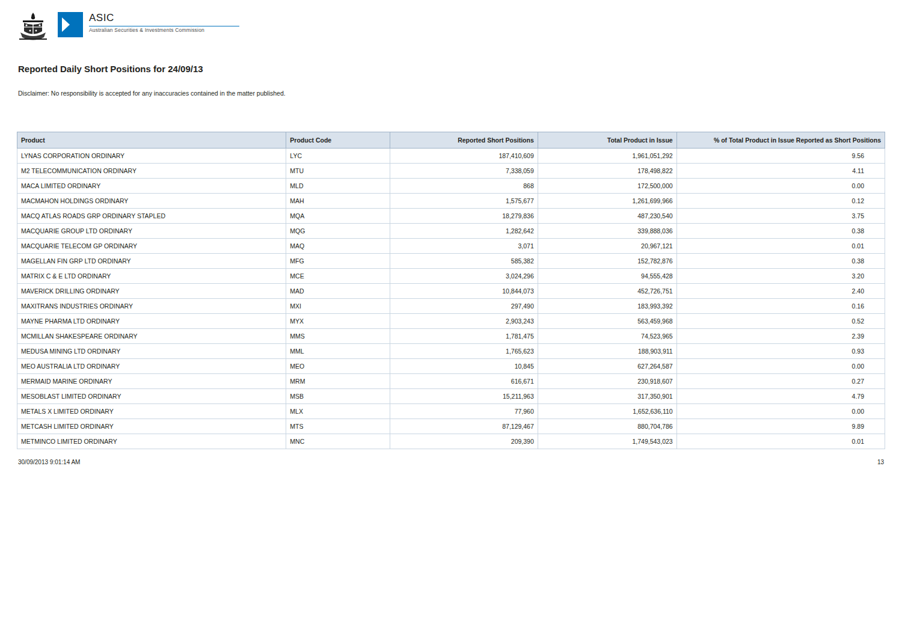ASIC
Australian Securities & Investments Commission
Reported Daily Short Positions for 24/09/13
Disclaimer: No responsibility is accepted for any inaccuracies contained in the matter published.
| Product | Product Code | Reported Short Positions | Total Product in Issue | % of Total Product in Issue Reported as Short Positions |
| --- | --- | --- | --- | --- |
| LYNAS CORPORATION ORDINARY | LYC | 187,410,609 | 1,961,051,292 | 9.56 |
| M2 TELECOMMUNICATION ORDINARY | MTU | 7,338,059 | 178,498,822 | 4.11 |
| MACA LIMITED ORDINARY | MLD | 868 | 172,500,000 | 0.00 |
| MACMAHON HOLDINGS ORDINARY | MAH | 1,575,677 | 1,261,699,966 | 0.12 |
| MACQ ATLAS ROADS GRP ORDINARY STAPLED | MQA | 18,279,836 | 487,230,540 | 3.75 |
| MACQUARIE GROUP LTD ORDINARY | MQG | 1,282,642 | 339,888,036 | 0.38 |
| MACQUARIE TELECOM GP ORDINARY | MAQ | 3,071 | 20,967,121 | 0.01 |
| MAGELLAN FIN GRP LTD ORDINARY | MFG | 585,382 | 152,782,876 | 0.38 |
| MATRIX C & E LTD ORDINARY | MCE | 3,024,296 | 94,555,428 | 3.20 |
| MAVERICK DRILLING ORDINARY | MAD | 10,844,073 | 452,726,751 | 2.40 |
| MAXITRANS INDUSTRIES ORDINARY | MXI | 297,490 | 183,993,392 | 0.16 |
| MAYNE PHARMA LTD ORDINARY | MYX | 2,903,243 | 563,459,968 | 0.52 |
| MCMILLAN SHAKESPEARE ORDINARY | MMS | 1,781,475 | 74,523,965 | 2.39 |
| MEDUSA MINING LTD ORDINARY | MML | 1,765,623 | 188,903,911 | 0.93 |
| MEO AUSTRALIA LTD ORDINARY | MEO | 10,845 | 627,264,587 | 0.00 |
| MERMAID MARINE ORDINARY | MRM | 616,671 | 230,918,607 | 0.27 |
| MESOBLAST LIMITED ORDINARY | MSB | 15,211,963 | 317,350,901 | 4.79 |
| METALS X LIMITED ORDINARY | MLX | 77,960 | 1,652,636,110 | 0.00 |
| METCASH LIMITED ORDINARY | MTS | 87,129,467 | 880,704,786 | 9.89 |
| METMINCO LIMITED ORDINARY | MNC | 209,390 | 1,749,543,023 | 0.01 |
30/09/2013 9:01:14 AM 13